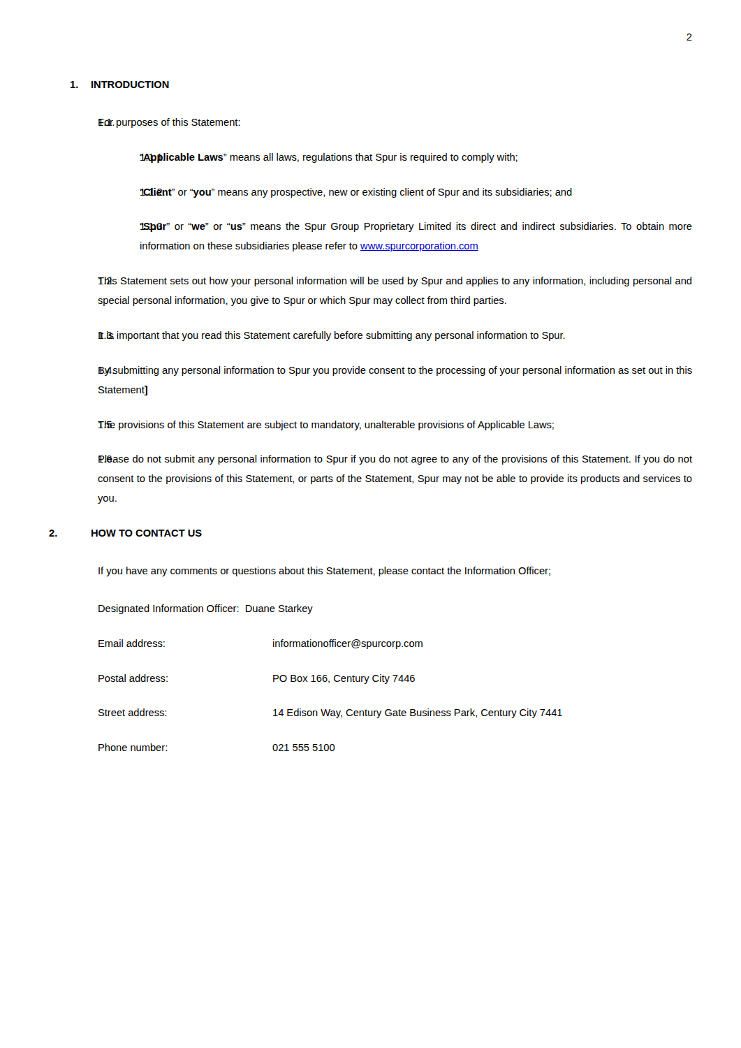2
1.
INTRODUCTION
1.1.
For purposes of this Statement:
1.1.1.
“Applicable Laws” means all laws, regulations that Spur is required to comply with;
1.1.2.
“Client” or “you” means any prospective, new or existing client of Spur and its subsidiaries; and
1.1.3.
“Spur” or “we” or “us” means the Spur Group Proprietary Limited its direct and indirect subsidiaries. To obtain more information on these subsidiaries please refer to www.spurcorporation.com
1.2.
This Statement sets out how your personal information will be used by Spur and applies to any information, including personal and special personal information, you give to Spur or which Spur may collect from third parties.
1.3.
It is important that you read this Statement carefully before submitting any personal information to Spur.
1.4.
By submitting any personal information to Spur you provide consent to the processing of your personal information as set out in this Statement]
1.5.
The provisions of this Statement are subject to mandatory, unalterable provisions of Applicable Laws;
1.6.
Please do not submit any personal information to Spur if you do not agree to any of the provisions of this Statement. If you do not consent to the provisions of this Statement, or parts of the Statement, Spur may not be able to provide its products and services to you.
2.
HOW TO CONTACT US
If you have any comments or questions about this Statement, please contact the Information Officer;
Designated Information Officer: Duane Starkey
Email address:
informationofficer@spurcorp.com
Postal address:
PO Box 166, Century City 7446
Street address:
14 Edison Way, Century Gate Business Park, Century City 7441
Phone number:
021 555 5100